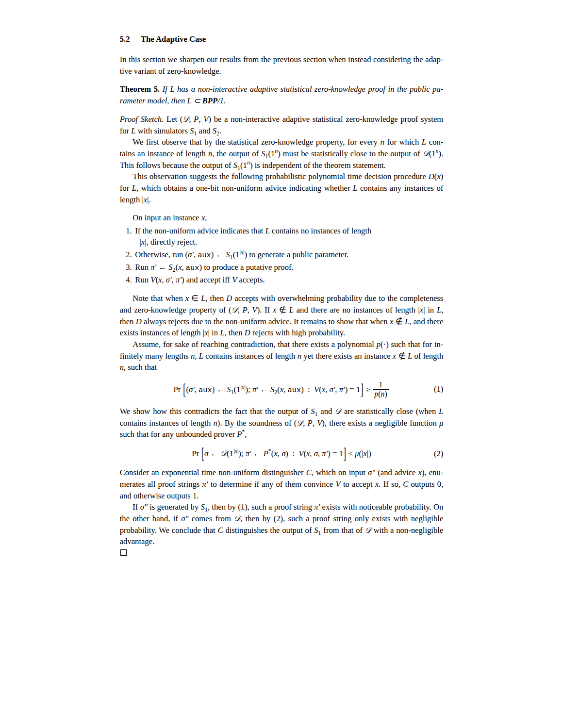5.2 The Adaptive Case
In this section we sharpen our results from the previous section when instead considering the adaptive variant of zero-knowledge.
Theorem 5. If L has a non-interactive adaptive statistical zero-knowledge proof in the public parameter model, then L ⊂ BPP/1.
Proof Sketch. Let (𝒟, P, V) be a non-interactive adaptive statistical zero-knowledge proof system for L with simulators S1 and S2.
We first observe that by the statistical zero-knowledge property, for every n for which L contains an instance of length n, the output of S1(1n) must be statistically close to the output of 𝒟(1n). This follows because the output of S1(1n) is independent of the theorem statement.
This observation suggests the following probabilistic polynomial time decision procedure D(x) for L, which obtains a one-bit non-uniform advice indicating whether L contains any instances of length |x|.
On input an instance x,
If the non-uniform advice indicates that L contains no instances of length
|x|, directly reject.
Otherwise, run (σ′, aux) ← S1(1|x|) to generate a public parameter.
Run π′ ← S2(x, aux) to produce a putative proof.
Run V(x, σ′, π′) and accept iff V accepts.
Note that when x ∈ L, then D accepts with overwhelming probability due to the completeness and zero-knowledge property of (𝒟, P, V). If x ∉ L and there are no instances of length |x| in L, then D always rejects due to the non-uniform advice. It remains to show that when x ∉ L, and there exists instances of length |x| in L, then D rejects with high probability.
Assume, for sake of reaching contradiction, that there exists a polynomial p(·) such that for infinitely many lengths n, L contains instances of length n yet there exists an instance x ∉ L of length n, such that
Pr [(σ′, aux) ← S1(1|x|); π′ ← S2(x, aux) : V(x, σ′, π′) = 1] ≥ 1 p(n) (1)
We show how this contradicts the fact that the output of S1 and 𝒟 are statistically close (when L contains instances of length n). By the soundness of (𝒟, P, V), there exists a negligible function μ such that for any unbounded prover P*,
Pr [σ ← 𝒟(1|x|); π′ ← P*(x, σ) : V(x, σ, π′) = 1] ≤ μ(|x|) (2)
Consider an exponential time non-uniform distinguisher C, which on input σ″ (and advice x), enumerates all proof strings π′ to determine if any of them convince V to accept x. If so, C outputs 0, and otherwise outputs 1.
If σ″ is generated by S1, then by (1), such a proof string π′ exists with noticeable probability. On the other hand, if σ″ comes from 𝒟, then by (2), such a proof string only exists with negligible probability. We conclude that C distinguishes the output of S1 from that of 𝒟 with a non-negligible advantage.